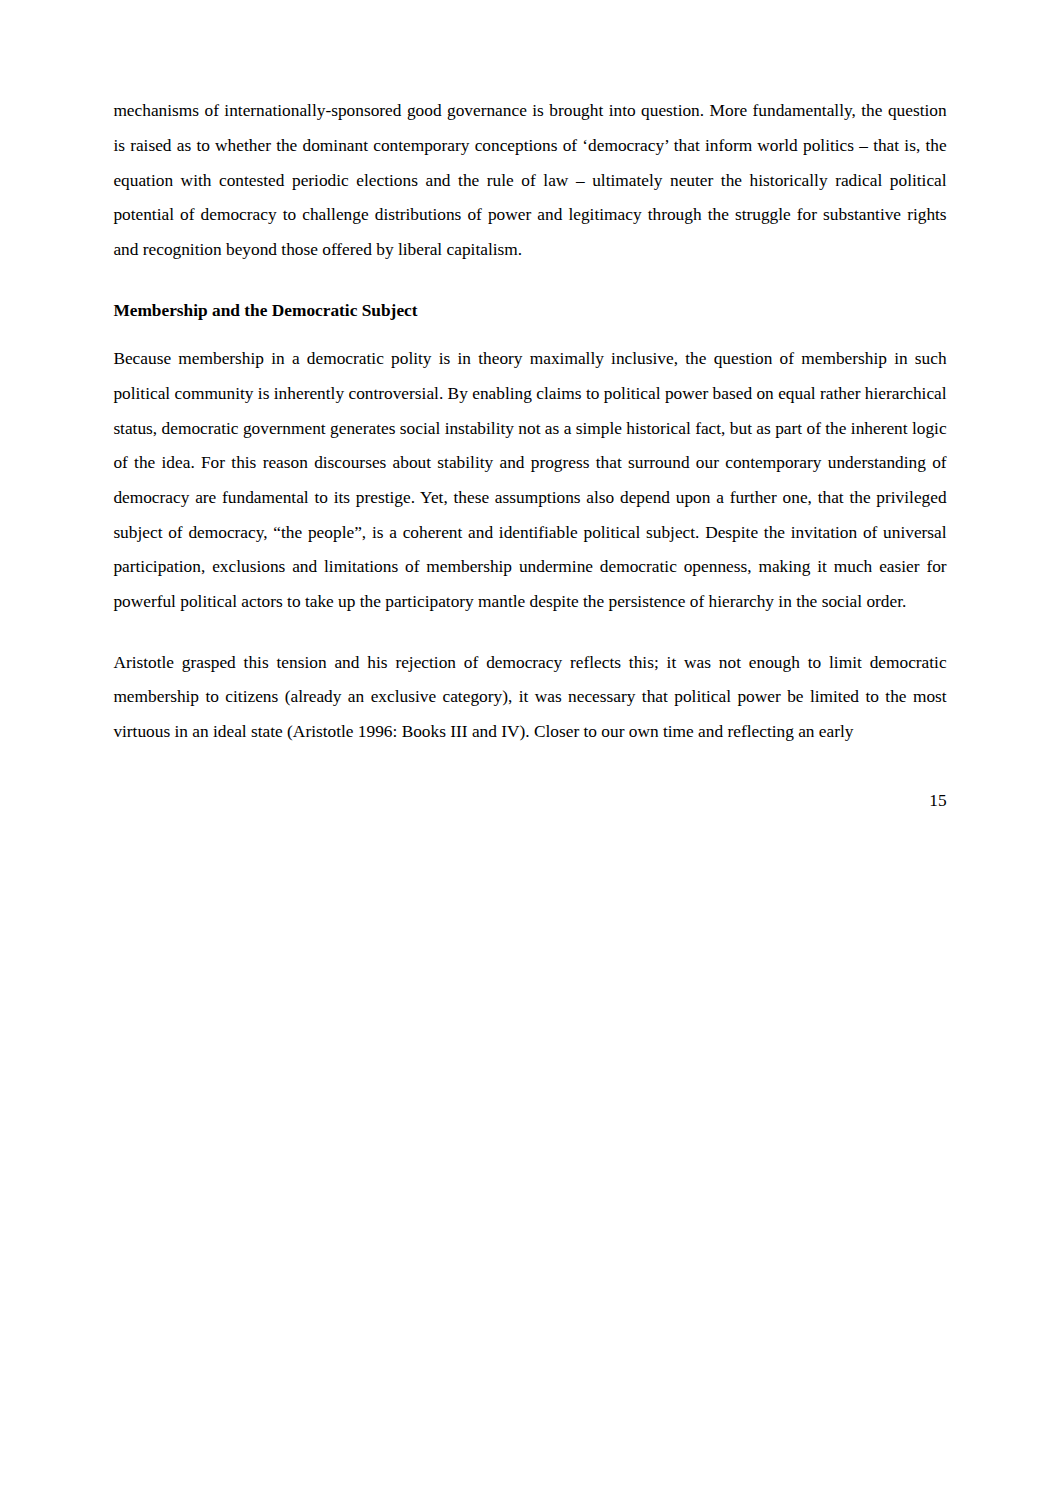mechanisms of internationally-sponsored good governance is brought into question. More fundamentally, the question is raised as to whether the dominant contemporary conceptions of ‘democracy’ that inform world politics – that is, the equation with contested periodic elections and the rule of law – ultimately neuter the historically radical political potential of democracy to challenge distributions of power and legitimacy through the struggle for substantive rights and recognition beyond those offered by liberal capitalism.
Membership and the Democratic Subject
Because membership in a democratic polity is in theory maximally inclusive, the question of membership in such political community is inherently controversial. By enabling claims to political power based on equal rather hierarchical status, democratic government generates social instability not as a simple historical fact, but as part of the inherent logic of the idea. For this reason discourses about stability and progress that surround our contemporary understanding of democracy are fundamental to its prestige. Yet, these assumptions also depend upon a further one, that the privileged subject of democracy, “the people”, is a coherent and identifiable political subject. Despite the invitation of universal participation, exclusions and limitations of membership undermine democratic openness, making it much easier for powerful political actors to take up the participatory mantle despite the persistence of hierarchy in the social order.
Aristotle grasped this tension and his rejection of democracy reflects this; it was not enough to limit democratic membership to citizens (already an exclusive category), it was necessary that political power be limited to the most virtuous in an ideal state (Aristotle 1996: Books III and IV). Closer to our own time and reflecting an early
15